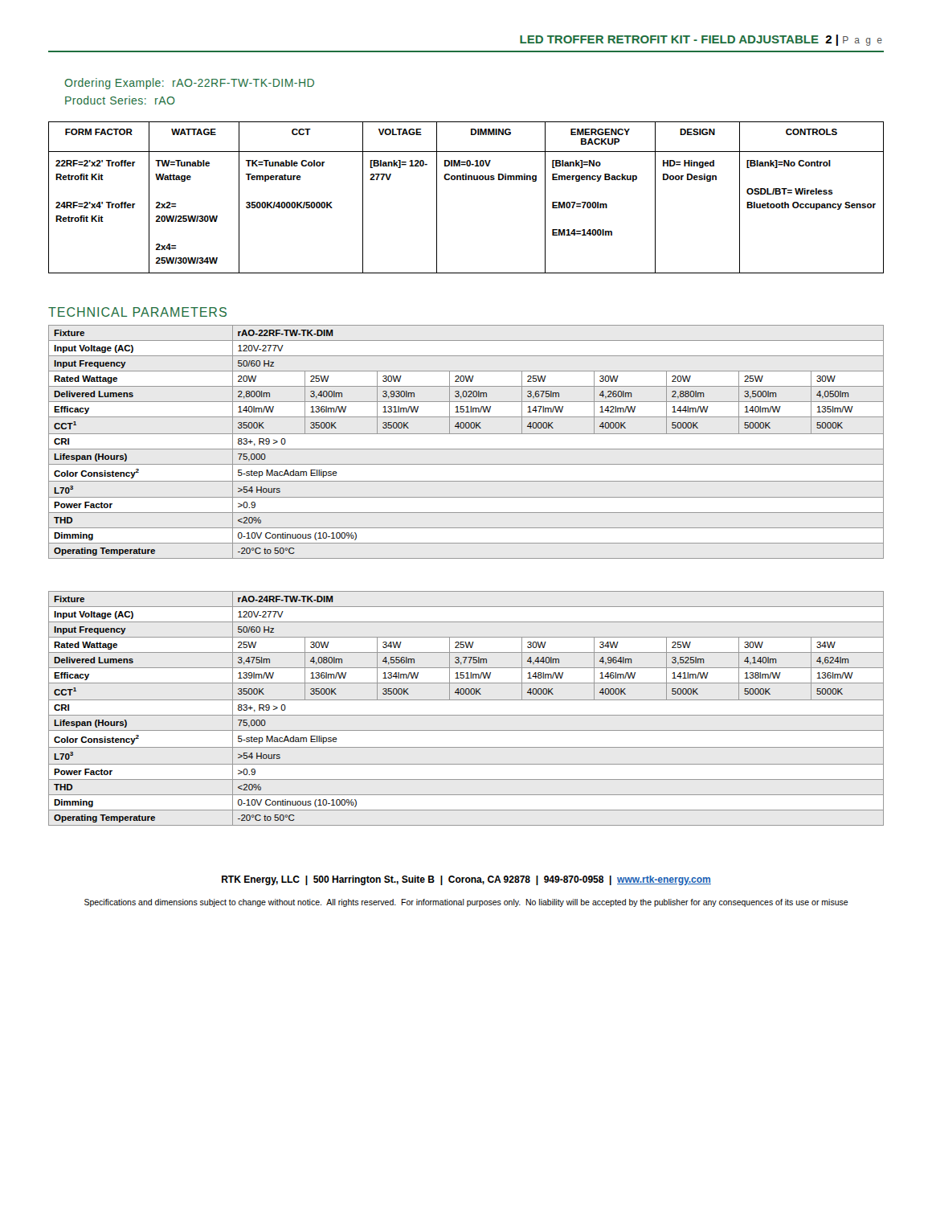LED TROFFER RETROFIT KIT - FIELD ADJUSTABLE 2 | P a g e
Ordering Example: rAO-22RF-TW-TK-DIM-HD
Product Series: rAO
| FORM FACTOR | WATTAGE | CCT | VOLTAGE | DIMMING | EMERGENCY BACKUP | DESIGN | CONTROLS |
| --- | --- | --- | --- | --- | --- | --- | --- |
| 22RF=2'x2' Troffer Retrofit Kit 24RF=2'x4' Troffer Retrofit Kit | TW=Tunable Wattage 2x2= 20W/25W/30W 2x4= 25W/30W/34W | TK=Tunable Color Temperature 3500K/4000K/5000K | [Blank]= 120-277V | DIM=0-10V Continuous Dimming | [Blank]=No Emergency Backup EM07=700lm EM14=1400lm | HD= Hinged Door Design | [Blank]=No Control OSDL/BT= Wireless Bluetooth Occupancy Sensor |
TECHNICAL PARAMETERS
| Fixture | rAO-22RF-TW-TK-DIM |
| Input Voltage (AC) | 120V-277V |
| Input Frequency | 50/60 Hz |
| Rated Wattage | 20W | 25W | 30W | 20W | 25W | 30W | 20W | 25W | 30W |
| Delivered Lumens | 2,800lm | 3,400lm | 3,930lm | 3,020lm | 3,675lm | 4,260lm | 2,880lm | 3,500lm | 4,050lm |
| Efficacy | 140lm/W | 136lm/W | 131lm/W | 151lm/W | 147lm/W | 142lm/W | 144lm/W | 140lm/W | 135lm/W |
| CCT 1 | 3500K | 3500K | 3500K | 4000K | 4000K | 4000K | 5000K | 5000K | 5000K |
| CRI | 83+, R9 > 0 |
| Lifespan (Hours) | 75,000 |
| Color Consistency 2 | 5-step MacAdam Ellipse |
| L70 3 | >54 Hours |
| Power Factor | >0.9 |
| THD | <20% |
| Dimming | 0-10V Continuous (10-100%) |
| Operating Temperature | -20°C to 50°C |
| Fixture | rAO-24RF-TW-TK-DIM |
| Input Voltage (AC) | 120V-277V |
| Input Frequency | 50/60 Hz |
| Rated Wattage | 25W | 30W | 34W | 25W | 30W | 34W | 25W | 30W | 34W |
| Delivered Lumens | 3,475lm | 4,080lm | 4,556lm | 3,775lm | 4,440lm | 4,964lm | 3,525lm | 4,140lm | 4,624lm |
| Efficacy | 139lm/W | 136lm/W | 134lm/W | 151lm/W | 148lm/W | 146lm/W | 141lm/W | 138lm/W | 136lm/W |
| CCT 1 | 3500K | 3500K | 3500K | 4000K | 4000K | 4000K | 5000K | 5000K | 5000K |
| CRI | 83+, R9 > 0 |
| Lifespan (Hours) | 75,000 |
| Color Consistency 2 | 5-step MacAdam Ellipse |
| L70 3 | >54 Hours |
| Power Factor | >0.9 |
| THD | <20% |
| Dimming | 0-10V Continuous (10-100%) |
| Operating Temperature | -20°C to 50°C |
RTK Energy, LLC | 500 Harrington St., Suite B | Corona, CA 92878 | 949-870-0958 | www.rtk-energy.com
Specifications and dimensions subject to change without notice. All rights reserved. For informational purposes only. No liability will be accepted by the publisher for any consequences of its use or misuse